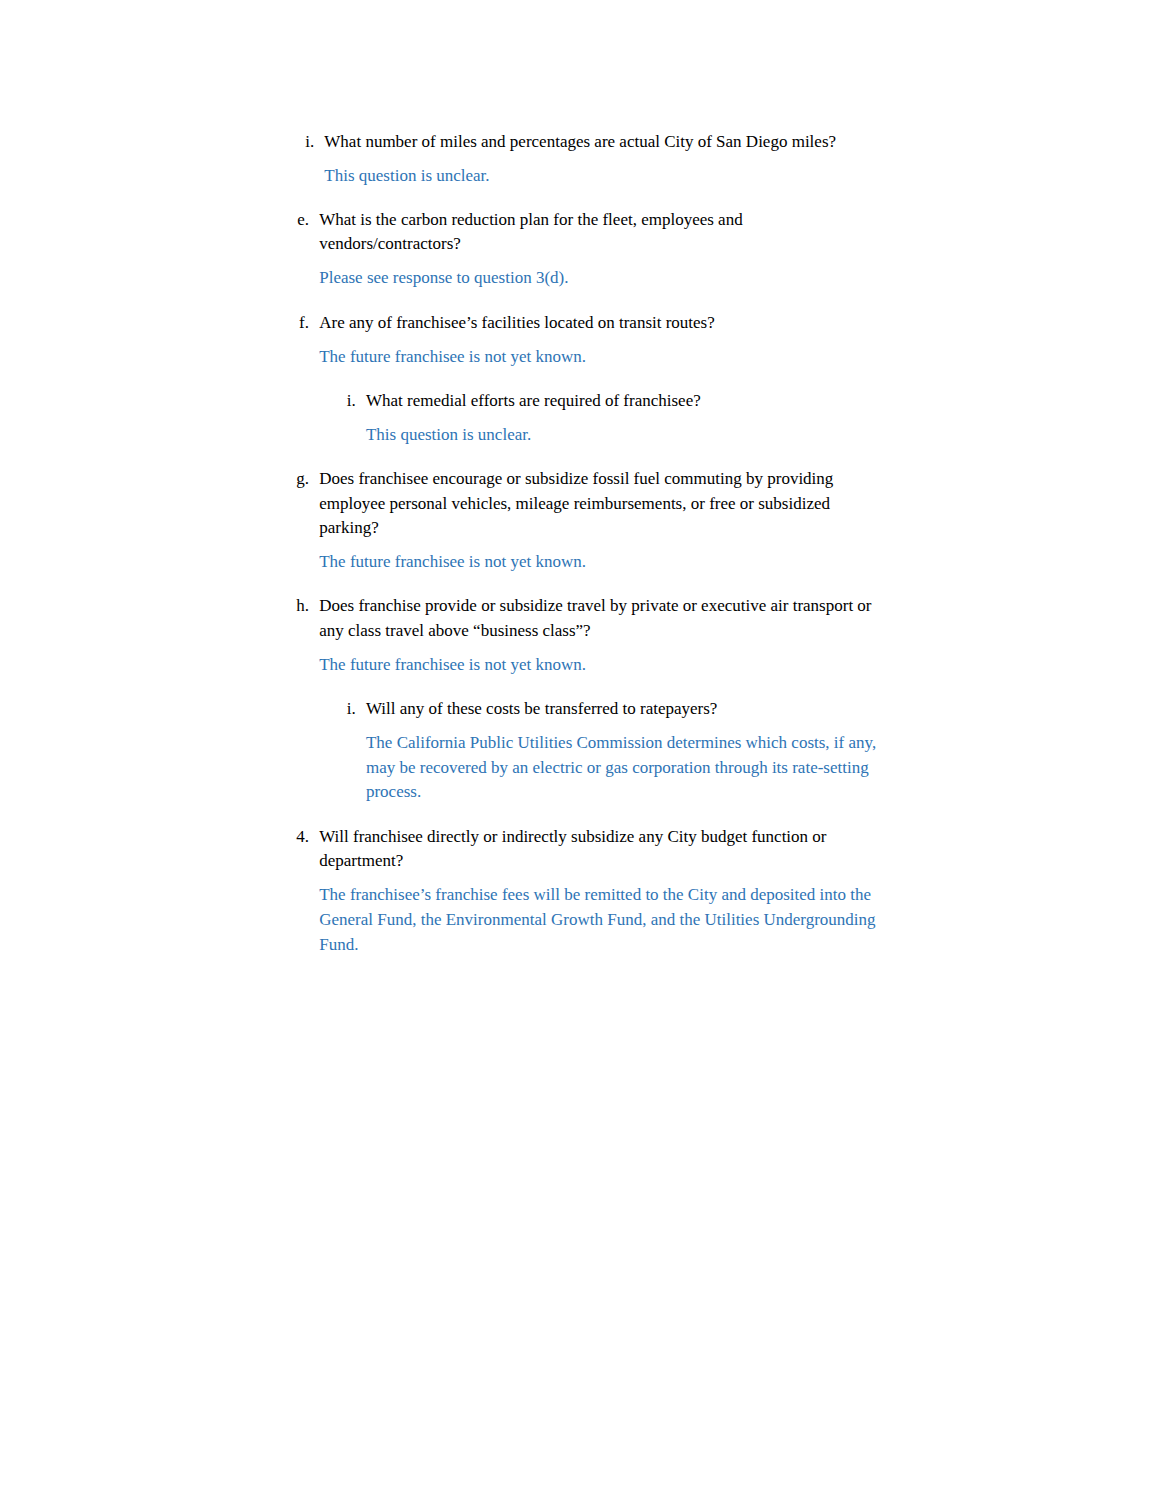What number of miles and percentages are actual City of San Diego miles?
This question is unclear.
What is the carbon reduction plan for the fleet, employees and vendors/contractors?
Please see response to question 3(d).
Are any of franchisee’s facilities located on transit routes?
The future franchisee is not yet known.
What remedial efforts are required of franchisee?
This question is unclear.
Does franchisee encourage or subsidize fossil fuel commuting by providing employee personal vehicles, mileage reimbursements, or free or subsidized parking?
The future franchisee is not yet known.
Does franchise provide or subsidize travel by private or executive air transport or any class travel above “business class”?
The future franchisee is not yet known.
Will any of these costs be transferred to ratepayers?
The California Public Utilities Commission determines which costs, if any, may be recovered by an electric or gas corporation through its rate-setting process.
Will franchisee directly or indirectly subsidize any City budget function or department?
The franchisee’s franchise fees will be remitted to the City and deposited into the General Fund, the Environmental Growth Fund, and the Utilities Undergrounding Fund.